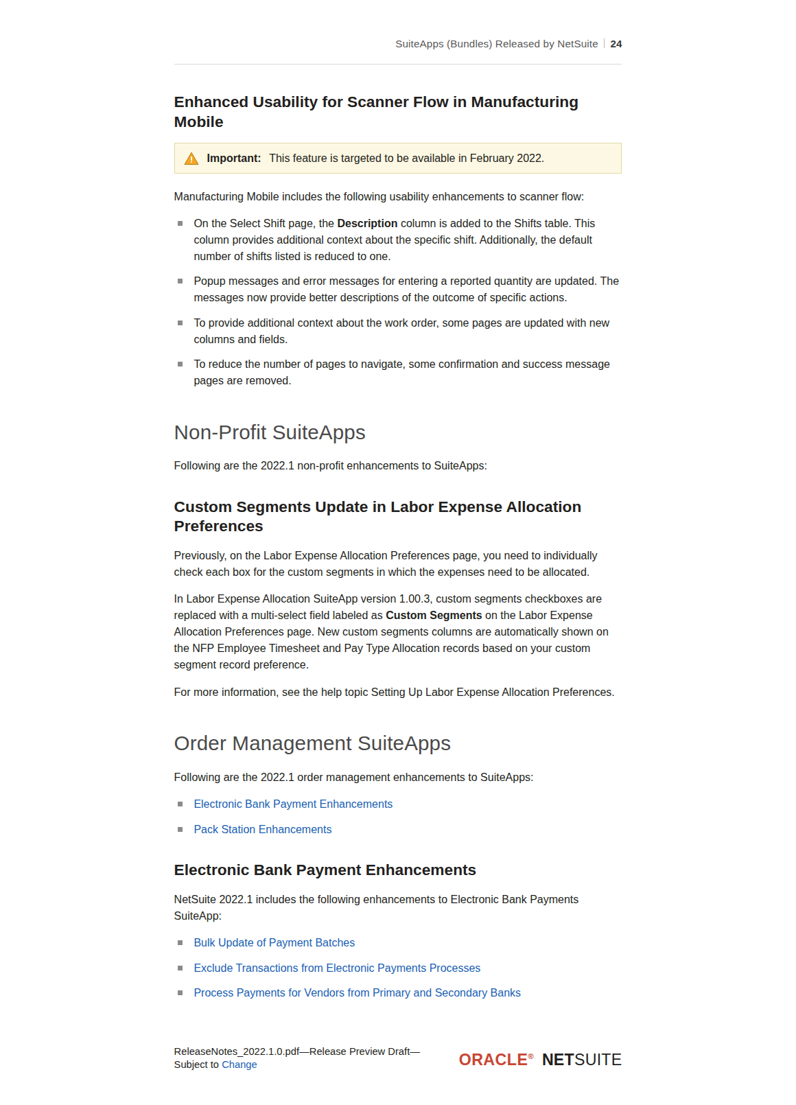SuiteApps (Bundles) Released by NetSuite 24
Enhanced Usability for Scanner Flow in Manufacturing Mobile
Important: This feature is targeted to be available in February 2022.
Manufacturing Mobile includes the following usability enhancements to scanner flow:
On the Select Shift page, the Description column is added to the Shifts table. This column provides additional context about the specific shift. Additionally, the default number of shifts listed is reduced to one.
Popup messages and error messages for entering a reported quantity are updated. The messages now provide better descriptions of the outcome of specific actions.
To provide additional context about the work order, some pages are updated with new columns and fields.
To reduce the number of pages to navigate, some confirmation and success message pages are removed.
Non-Profit SuiteApps
Following are the 2022.1 non-profit enhancements to SuiteApps:
Custom Segments Update in Labor Expense Allocation Preferences
Previously, on the Labor Expense Allocation Preferences page, you need to individually check each box for the custom segments in which the expenses need to be allocated.
In Labor Expense Allocation SuiteApp version 1.00.3, custom segments checkboxes are replaced with a multi-select field labeled as Custom Segments on the Labor Expense Allocation Preferences page. New custom segments columns are automatically shown on the NFP Employee Timesheet and Pay Type Allocation records based on your custom segment record preference.
For more information, see the help topic Setting Up Labor Expense Allocation Preferences.
Order Management SuiteApps
Following are the 2022.1 order management enhancements to SuiteApps:
Electronic Bank Payment Enhancements
Pack Station Enhancements
Electronic Bank Payment Enhancements
NetSuite 2022.1 includes the following enhancements to Electronic Bank Payments SuiteApp:
Bulk Update of Payment Batches
Exclude Transactions from Electronic Payments Processes
Process Payments for Vendors from Primary and Secondary Banks
ReleaseNotes_2022.1.0.pdf—Release Preview Draft—Subject to Change
ORACLE® NET SUITE